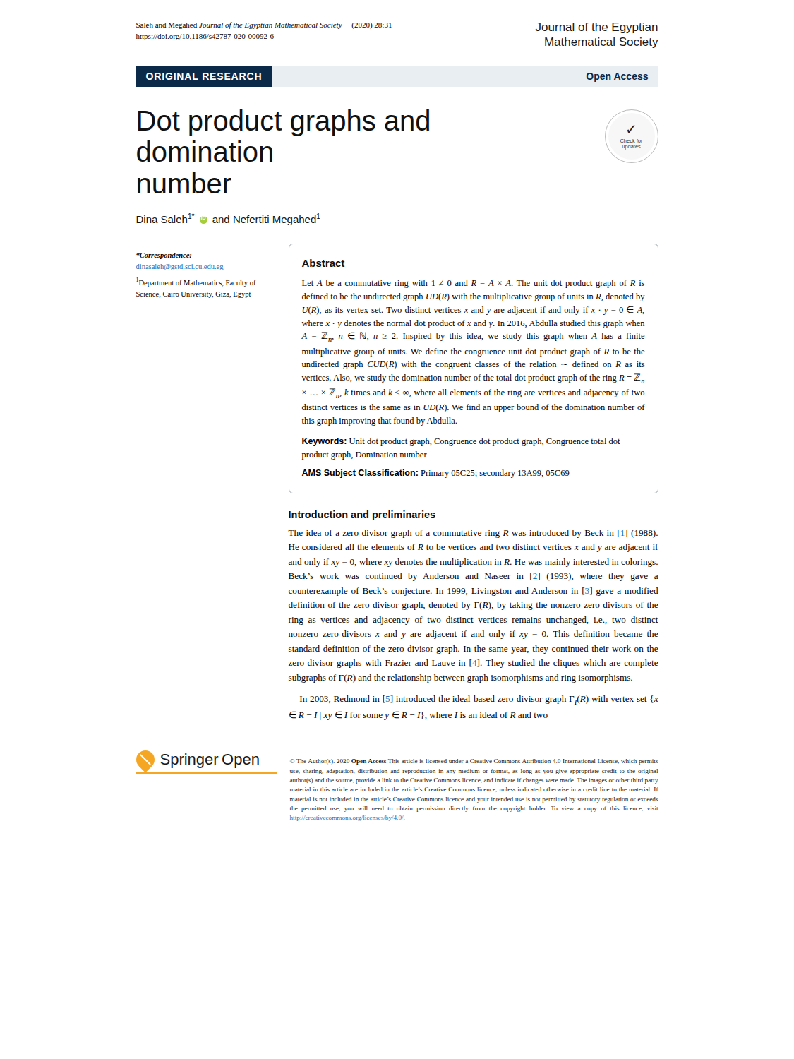Saleh and Megahed Journal of the Egyptian Mathematical Society (2020) 28:31
https://doi.org/10.1186/s42787-020-00092-6
Journal of the Egyptian Mathematical Society
ORIGINAL RESEARCH
Open Access
Dot product graphs and domination
number
✓
Check for
updates
Dina Saleh1* and Nefertiti Megahed1
*Correspondence:
dinasaleh@gstd.sci.cu.edu.eg
1Department of Mathematics, Faculty of Science, Cairo University, Giza, Egypt
Abstract
Let A be a commutative ring with 1 ≠ 0 and R = A × A. The unit dot product graph of R is defined to be the undirected graph UD(R) with the multiplicative group of units in R, denoted by U(R), as its vertex set. Two distinct vertices x and y are adjacent if and only if x · y = 0 ∈ A, where x · y denotes the normal dot product of x and y. In 2016, Abdulla studied this graph when A = ℤn, n ∈ ℕ, n ≥ 2. Inspired by this idea, we study this graph when A has a finite multiplicative group of units. We define the congruence unit dot product graph of R to be the undirected graph CUD(R) with the congruent classes of the relation ∼ defined on R as its vertices. Also, we study the domination number of the total dot product graph of the ring R = ℤn × … × ℤn, k times and k < ∞, where all elements of the ring are vertices and adjacency of two distinct vertices is the same as in UD(R). We find an upper bound of the domination number of this graph improving that found by Abdulla.
Keywords: Unit dot product graph, Congruence dot product graph, Congruence total dot product graph, Domination number
AMS Subject Classification: Primary 05C25; secondary 13A99, 05C69
Introduction and preliminaries
The idea of a zero-divisor graph of a commutative ring R was introduced by Beck in [1] (1988). He considered all the elements of R to be vertices and two distinct vertices x and y are adjacent if and only if xy = 0, where xy denotes the multiplication in R. He was mainly interested in colorings. Beck’s work was continued by Anderson and Naseer in [2] (1993), where they gave a counterexample of Beck’s conjecture. In 1999, Livingston and Anderson in [3] gave a modified definition of the zero-divisor graph, denoted by Γ(R), by taking the nonzero zero-divisors of the ring as vertices and adjacency of two distinct vertices remains unchanged, i.e., two distinct nonzero zero-divisors x and y are adjacent if and only if xy = 0. This definition became the standard definition of the zero-divisor graph. In the same year, they continued their work on the zero-divisor graphs with Frazier and Lauve in [4]. They studied the cliques which are complete subgraphs of Γ(R) and the relationship between graph isomorphisms and ring isomorphisms.
In 2003, Redmond in [5] introduced the ideal-based zero-divisor graph ΓI(R) with vertex set {x ∈ R − I | xy ∈ I for some y ∈ R − I}, where I is an ideal of R and two
Springer Open
© The Author(s). 2020 Open Access This article is licensed under a Creative Commons Attribution 4.0 International License, which permits use, sharing, adaptation, distribution and reproduction in any medium or format, as long as you give appropriate credit to the original author(s) and the source, provide a link to the Creative Commons licence, and indicate if changes were made. The images or other third party material in this article are included in the article’s Creative Commons licence, unless indicated otherwise in a credit line to the material. If material is not included in the article’s Creative Commons licence and your intended use is not permitted by statutory regulation or exceeds the permitted use, you will need to obtain permission directly from the copyright holder. To view a copy of this licence, visit http://creativecommons.org/licenses/by/4.0/.